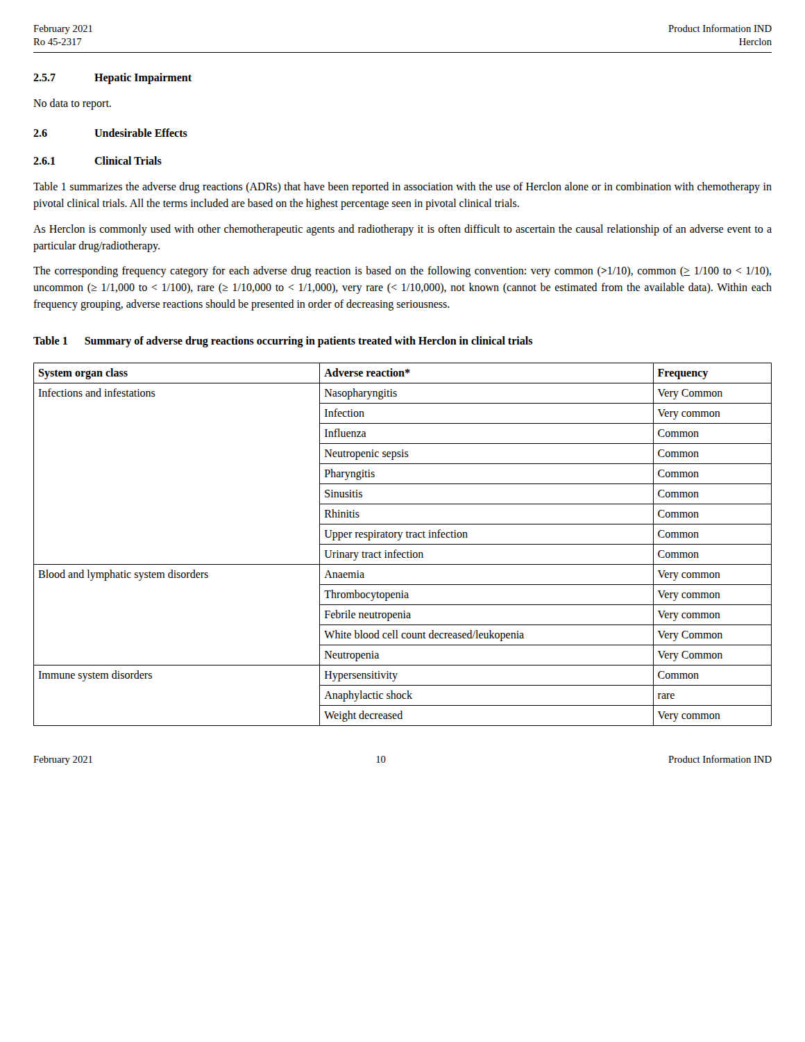February 2021
Ro 45-2317
Product Information IND
Herclon
2.5.7 Hepatic Impairment
No data to report.
2.6 Undesirable Effects
2.6.1 Clinical Trials
Table 1 summarizes the adverse drug reactions (ADRs) that have been reported in association with the use of Herclon alone or in combination with chemotherapy in pivotal clinical trials. All the terms included are based on the highest percentage seen in pivotal clinical trials.
As Herclon is commonly used with other chemotherapeutic agents and radiotherapy it is often difficult to ascertain the causal relationship of an adverse event to a particular drug/radiotherapy.
The corresponding frequency category for each adverse drug reaction is based on the following convention: very common (>1/10), common (> 1/100 to < 1/10), uncommon (≥ 1/1,000 to < 1/100), rare (≥ 1/10,000 to < 1/1,000), very rare (< 1/10,000), not known (cannot be estimated from the available data). Within each frequency grouping, adverse reactions should be presented in order of decreasing seriousness.
Table 1
Summary of adverse drug reactions occurring in patients treated with Herclon in clinical trials
| System organ class | Adverse reaction* | Frequency |
| --- | --- | --- |
| Infections and infestations | Nasopharyngitis | Very Common |
| Infection | Very common |
| Influenza | Common |
| Neutropenic sepsis | Common |
| Pharyngitis | Common |
| Sinusitis | Common |
| Rhinitis | Common |
| Upper respiratory tract infection | Common |
| Urinary tract infection | Common |
| Blood and lymphatic system disorders | Anaemia | Very common |
| Thrombocytopenia | Very common |
| Febrile neutropenia | Very common |
| White blood cell count decreased/leukopenia | Very Common |
| Neutropenia | Very Common |
| Immune system disorders | Hypersensitivity | Common |
| Anaphylactic shock | rare |
| Weight decreased | Very common |
February 2021
10
Product Information IND